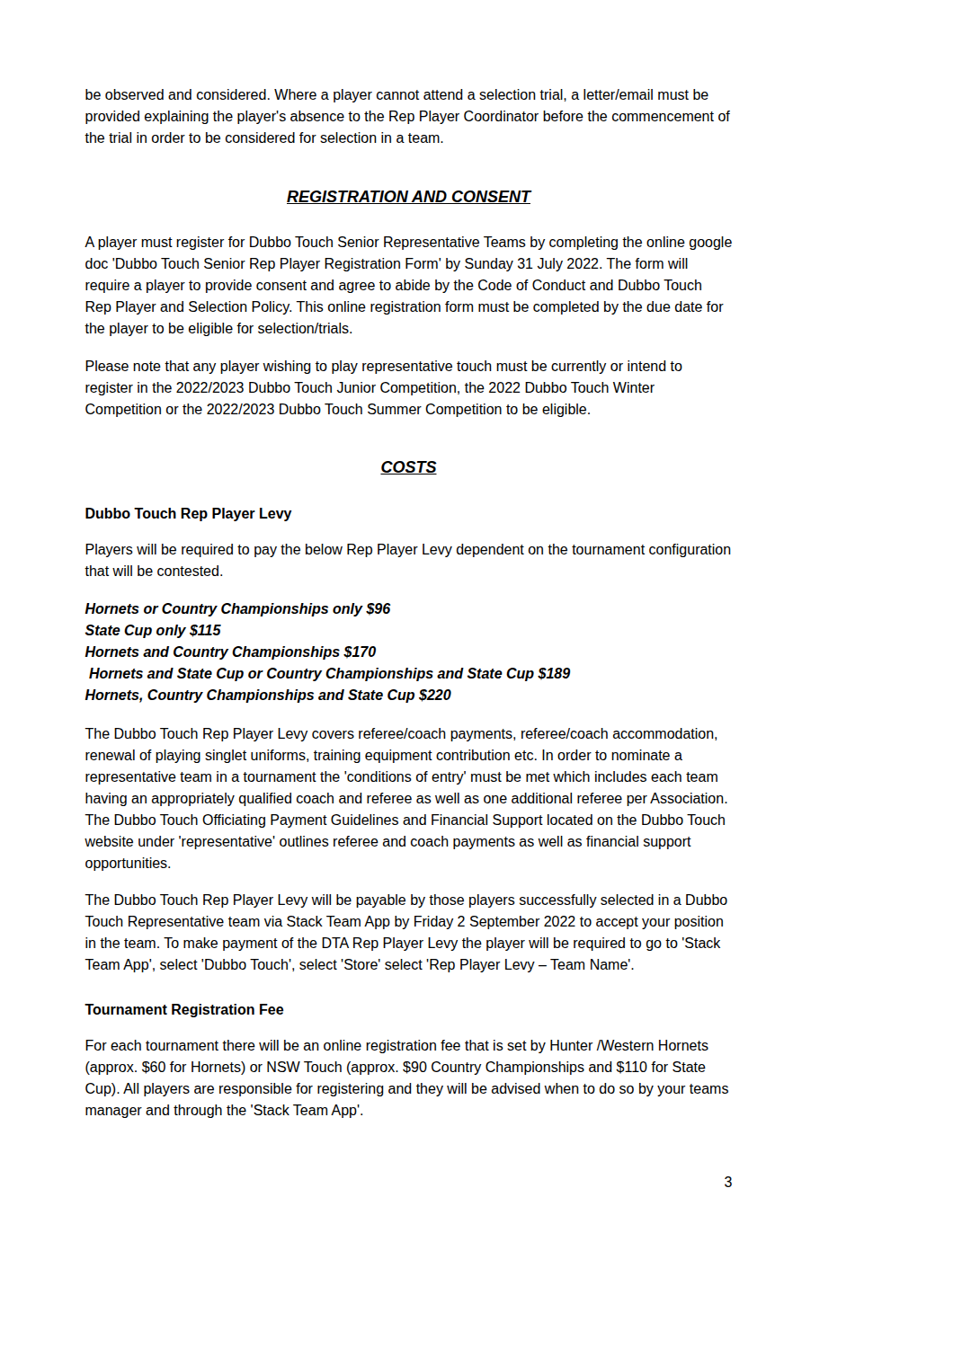be observed and considered. Where a player cannot attend a selection trial, a letter/email must be provided explaining the player's absence to the Rep Player Coordinator before the commencement of the trial in order to be considered for selection in a team.
REGISTRATION AND CONSENT
A player must register for Dubbo Touch Senior Representative Teams by completing the online google doc 'Dubbo Touch Senior Rep Player Registration Form' by Sunday 31 July 2022. The form will require a player to provide consent and agree to abide by the Code of Conduct and Dubbo Touch Rep Player and Selection Policy. This online registration form must be completed by the due date for the player to be eligible for selection/trials.
Please note that any player wishing to play representative touch must be currently or intend to register in the 2022/2023 Dubbo Touch Junior Competition, the 2022 Dubbo Touch Winter Competition or the 2022/2023 Dubbo Touch Summer Competition to be eligible.
COSTS
Dubbo Touch Rep Player Levy
Players will be required to pay the below Rep Player Levy dependent on the tournament configuration that will be contested.
Hornets or Country Championships only $96 State Cup only $115 Hornets and Country Championships $170 Hornets and State Cup or Country Championships and State Cup $189 Hornets, Country Championships and State Cup $220
The Dubbo Touch Rep Player Levy covers referee/coach payments, referee/coach accommodation, renewal of playing singlet uniforms, training equipment contribution etc. In order to nominate a representative team in a tournament the 'conditions of entry' must be met which includes each team having an appropriately qualified coach and referee as well as one additional referee per Association. The Dubbo Touch Officiating Payment Guidelines and Financial Support located on the Dubbo Touch website under 'representative' outlines referee and coach payments as well as financial support opportunities.
The Dubbo Touch Rep Player Levy will be payable by those players successfully selected in a Dubbo Touch Representative team via Stack Team App by Friday 2 September 2022 to accept your position in the team. To make payment of the DTA Rep Player Levy the player will be required to go to 'Stack Team App', select 'Dubbo Touch', select 'Store' select 'Rep Player Levy – Team Name'.
Tournament Registration Fee
For each tournament there will be an online registration fee that is set by Hunter /Western Hornets (approx. $60 for Hornets) or NSW Touch (approx. $90 Country Championships and $110 for State Cup). All players are responsible for registering and they will be advised when to do so by your teams manager and through the 'Stack Team App'.
3